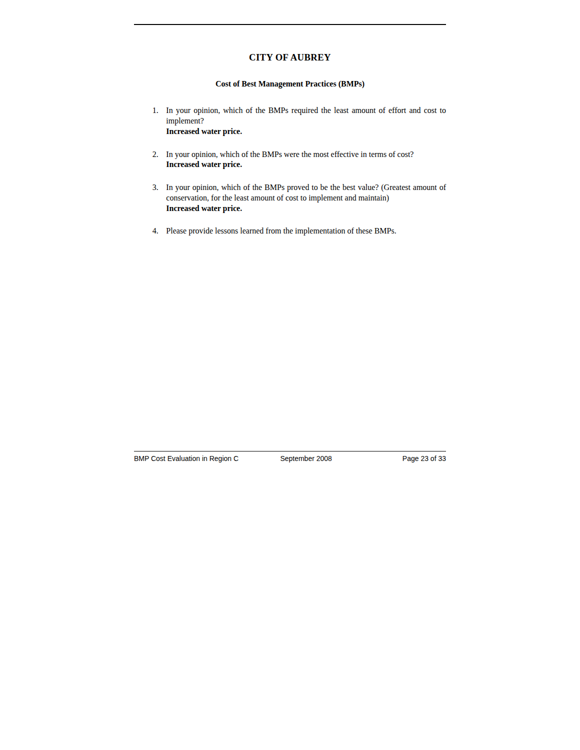CITY OF AUBREY
Cost of Best Management Practices (BMPs)
In your opinion, which of the BMPs required the least amount of effort and cost to implement? Increased water price.
In your opinion, which of the BMPs were the most effective in terms of cost? Increased water price.
In your opinion, which of the BMPs proved to be the best value? (Greatest amount of conservation, for the least amount of cost to implement and maintain) Increased water price.
Please provide lessons learned from the implementation of these BMPs.
BMP Cost Evaluation in Region C September 2008 Page 23 of 33